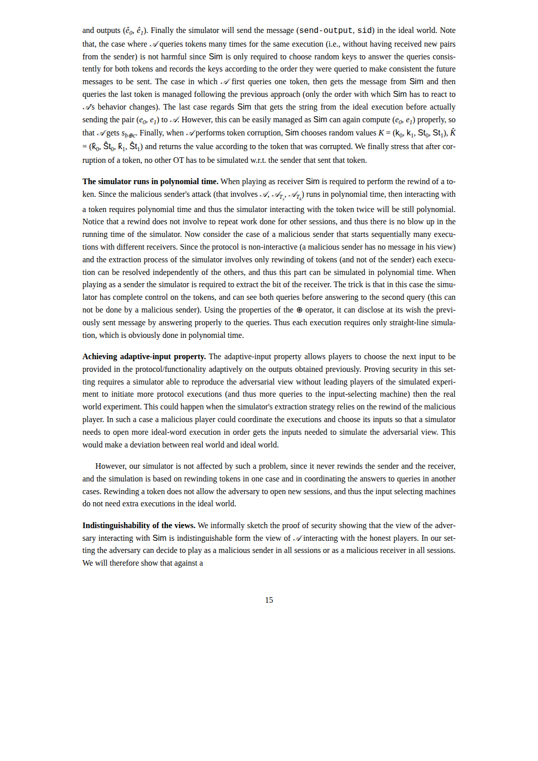and outputs (ê0, ê1). Finally the simulator will send the message (send-output, sid) in the ideal world. Note that, the case where 𝒜 queries tokens many times for the same execution (i.e., without having received new pairs from the sender) is not harmful since Sim is only required to choose random keys to answer the queries consistently for both tokens and records the keys according to the order they were queried to make consistent the future messages to be sent. The case in which 𝒜 first queries one token, then gets the message from Sim and then queries the last token is managed following the previous approach (only the order with which Sim has to react to 𝒜's behavior changes). The last case regards Sim that gets the string from the ideal execution before actually sending the pair (e0, e1) to 𝒜. However, this can be easily managed as Sim can again compute (e0, e1) properly, so that 𝒜 gets sb⊕c. Finally, when 𝒜 performs token corruption, Sim chooses random values K = (k0, k1, St0, St1), K̂ = (k̂0, Ŝt0, k̂1, Ŝt1) and returns the value according to the token that was corrupted. We finally stress that after corruption of a token, no other OT has to be simulated w.r.t. the sender that sent that token.
The simulator runs in polynomial time. When playing as receiver Sim is required to perform the rewind of a token. Since the malicious sender's attack (that involves 𝒜, 𝒜Ts, 𝒜Tk) runs in polynomial time, then interacting with a token requires polynomial time and thus the simulator interacting with the token twice will be still polynomial. Notice that a rewind does not involve to repeat work done for other sessions, and thus there is no blow up in the running time of the simulator. Now consider the case of a malicious sender that starts sequentially many executions with different receivers. Since the protocol is non-interactive (a malicious sender has no message in his view) and the extraction process of the simulator involves only rewinding of tokens (and not of the sender) each execution can be resolved independently of the others, and thus this part can be simulated in polynomial time. When playing as a sender the simulator is required to extract the bit of the receiver. The trick is that in this case the simulator has complete control on the tokens, and can see both queries before answering to the second query (this can not be done by a malicious sender). Using the properties of the ⊕ operator, it can disclose at its wish the previously sent message by answering properly to the queries. Thus each execution requires only straight-line simulation, which is obviously done in polynomial time.
Achieving adaptive-input property. The adaptive-input property allows players to choose the next input to be provided in the protocol/functionality adaptively on the outputs obtained previously. Proving security in this setting requires a simulator able to reproduce the adversarial view without leading players of the simulated experiment to initiate more protocol executions (and thus more queries to the input-selecting machine) then the real world experiment. This could happen when the simulator's extraction strategy relies on the rewind of the malicious player. In such a case a malicious player could coordinate the executions and choose its inputs so that a simulator needs to open more ideal-word execution in order gets the inputs needed to simulate the adversarial view. This would make a deviation between real world and ideal world.
However, our simulator is not affected by such a problem, since it never rewinds the sender and the receiver, and the simulation is based on rewinding tokens in one case and in coordinating the answers to queries in another cases. Rewinding a token does not allow the adversary to open new sessions, and thus the input selecting machines do not need extra executions in the ideal world.
Indistinguishability of the views. We informally sketch the proof of security showing that the view of the adversary interacting with Sim is indistinguishable form the view of 𝒜 interacting with the honest players. In our setting the adversary can decide to play as a malicious sender in all sessions or as a malicious receiver in all sessions. We will therefore show that against a
15